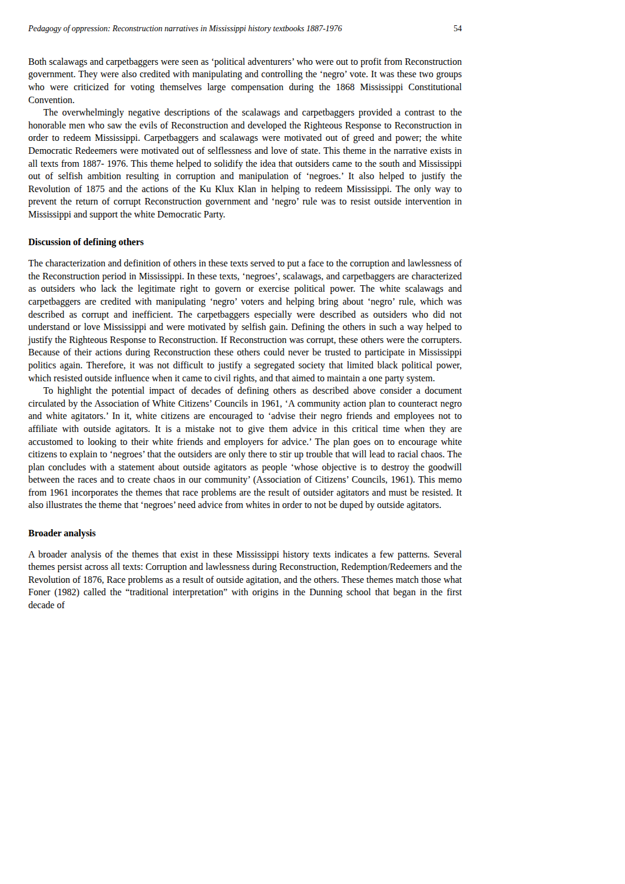Pedagogy of oppression: Reconstruction narratives in Mississippi history textbooks 1887-1976 54
Both scalawags and carpetbaggers were seen as ‘political adventurers’ who were out to profit from Reconstruction government. They were also credited with manipulating and controlling the ‘negro’ vote. It was these two groups who were criticized for voting themselves large compensation during the 1868 Mississippi Constitutional Convention.
The overwhelmingly negative descriptions of the scalawags and carpetbaggers provided a contrast to the honorable men who saw the evils of Reconstruction and developed the Righteous Response to Reconstruction in order to redeem Mississippi. Carpetbaggers and scalawags were motivated out of greed and power; the white Democratic Redeemers were motivated out of selflessness and love of state. This theme in the narrative exists in all texts from 1887- 1976. This theme helped to solidify the idea that outsiders came to the south and Mississippi out of selfish ambition resulting in corruption and manipulation of ‘negroes.’ It also helped to justify the Revolution of 1875 and the actions of the Ku Klux Klan in helping to redeem Mississippi. The only way to prevent the return of corrupt Reconstruction government and ‘negro’ rule was to resist outside intervention in Mississippi and support the white Democratic Party.
Discussion of defining others
The characterization and definition of others in these texts served to put a face to the corruption and lawlessness of the Reconstruction period in Mississippi. In these texts, ‘negroes’, scalawags, and carpetbaggers are characterized as outsiders who lack the legitimate right to govern or exercise political power. The white scalawags and carpetbaggers are credited with manipulating ‘negro’ voters and helping bring about ‘negro’ rule, which was described as corrupt and inefficient. The carpetbaggers especially were described as outsiders who did not understand or love Mississippi and were motivated by selfish gain. Defining the others in such a way helped to justify the Righteous Response to Reconstruction. If Reconstruction was corrupt, these others were the corrupters. Because of their actions during Reconstruction these others could never be trusted to participate in Mississippi politics again. Therefore, it was not difficult to justify a segregated society that limited black political power, which resisted outside influence when it came to civil rights, and that aimed to maintain a one party system.
To highlight the potential impact of decades of defining others as described above consider a document circulated by the Association of White Citizens’ Councils in 1961, ‘A community action plan to counteract negro and white agitators.’ In it, white citizens are encouraged to ‘advise their negro friends and employees not to affiliate with outside agitators. It is a mistake not to give them advice in this critical time when they are accustomed to looking to their white friends and employers for advice.’ The plan goes on to encourage white citizens to explain to ‘negroes’ that the outsiders are only there to stir up trouble that will lead to racial chaos. The plan concludes with a statement about outside agitators as people ‘whose objective is to destroy the goodwill between the races and to create chaos in our community’ (Association of Citizens’ Councils, 1961). This memo from 1961 incorporates the themes that race problems are the result of outsider agitators and must be resisted. It also illustrates the theme that ‘negroes’ need advice from whites in order to not be duped by outside agitators.
Broader analysis
A broader analysis of the themes that exist in these Mississippi history texts indicates a few patterns. Several themes persist across all texts: Corruption and lawlessness during Reconstruction, Redemption/Redeemers and the Revolution of 1876, Race problems as a result of outside agitation, and the others. These themes match those what Foner (1982) called the “traditional interpretation” with origins in the Dunning school that began in the first decade of